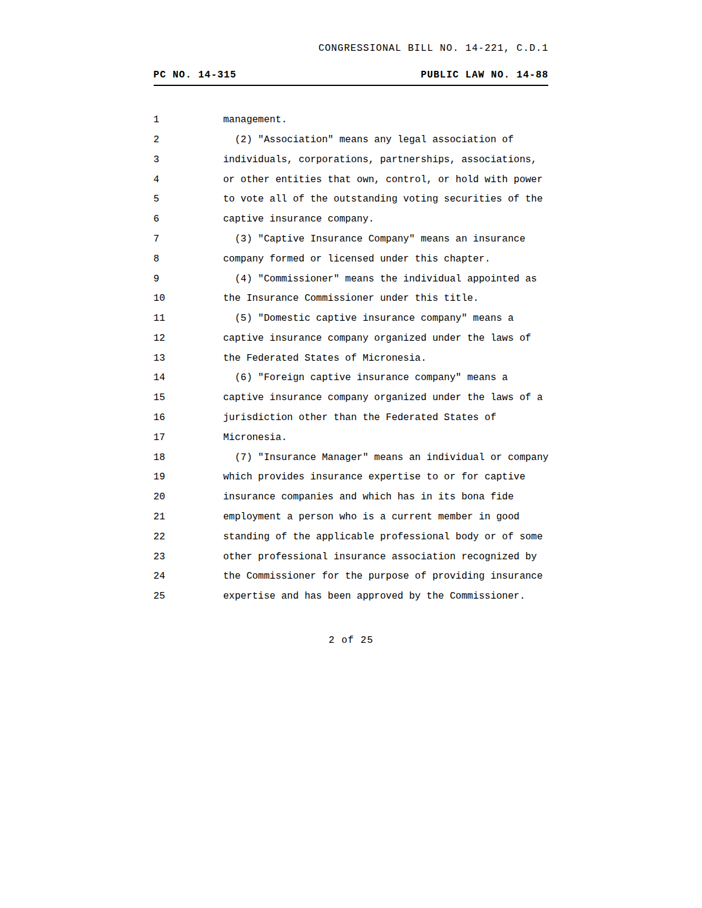CONGRESSIONAL BILL NO. 14-221, C.D.1
PC NO. 14-315 PUBLIC LAW NO. 14-88
| 1 | management. |
| 2 | (2) "Association" means any legal association of |
| 3 | individuals, corporations, partnerships, associations, |
| 4 | or other entities that own, control, or hold with power |
| 5 | to vote all of the outstanding voting securities of the |
| 6 | captive insurance company. |
| 7 | (3) "Captive Insurance Company" means an insurance |
| 8 | company formed or licensed under this chapter. |
| 9 | (4) "Commissioner" means the individual appointed as |
| 10 | the Insurance Commissioner under this title. |
| 11 | (5) "Domestic captive insurance company" means a |
| 12 | captive insurance company organized under the laws of |
| 13 | the Federated States of Micronesia. |
| 14 | (6) "Foreign captive insurance company" means a |
| 15 | captive insurance company organized under the laws of a |
| 16 | jurisdiction other than the Federated States of |
| 17 | Micronesia. |
| 18 | (7) "Insurance Manager" means an individual or company |
| 19 | which provides insurance expertise to or for captive |
| 20 | insurance companies and which has in its bona fide |
| 21 | employment a person who is a current member in good |
| 22 | standing of the applicable professional body or of some |
| 23 | other professional insurance association recognized by |
| 24 | the Commissioner for the purpose of providing insurance |
| 25 | expertise and has been approved by the Commissioner. |
2 of 25